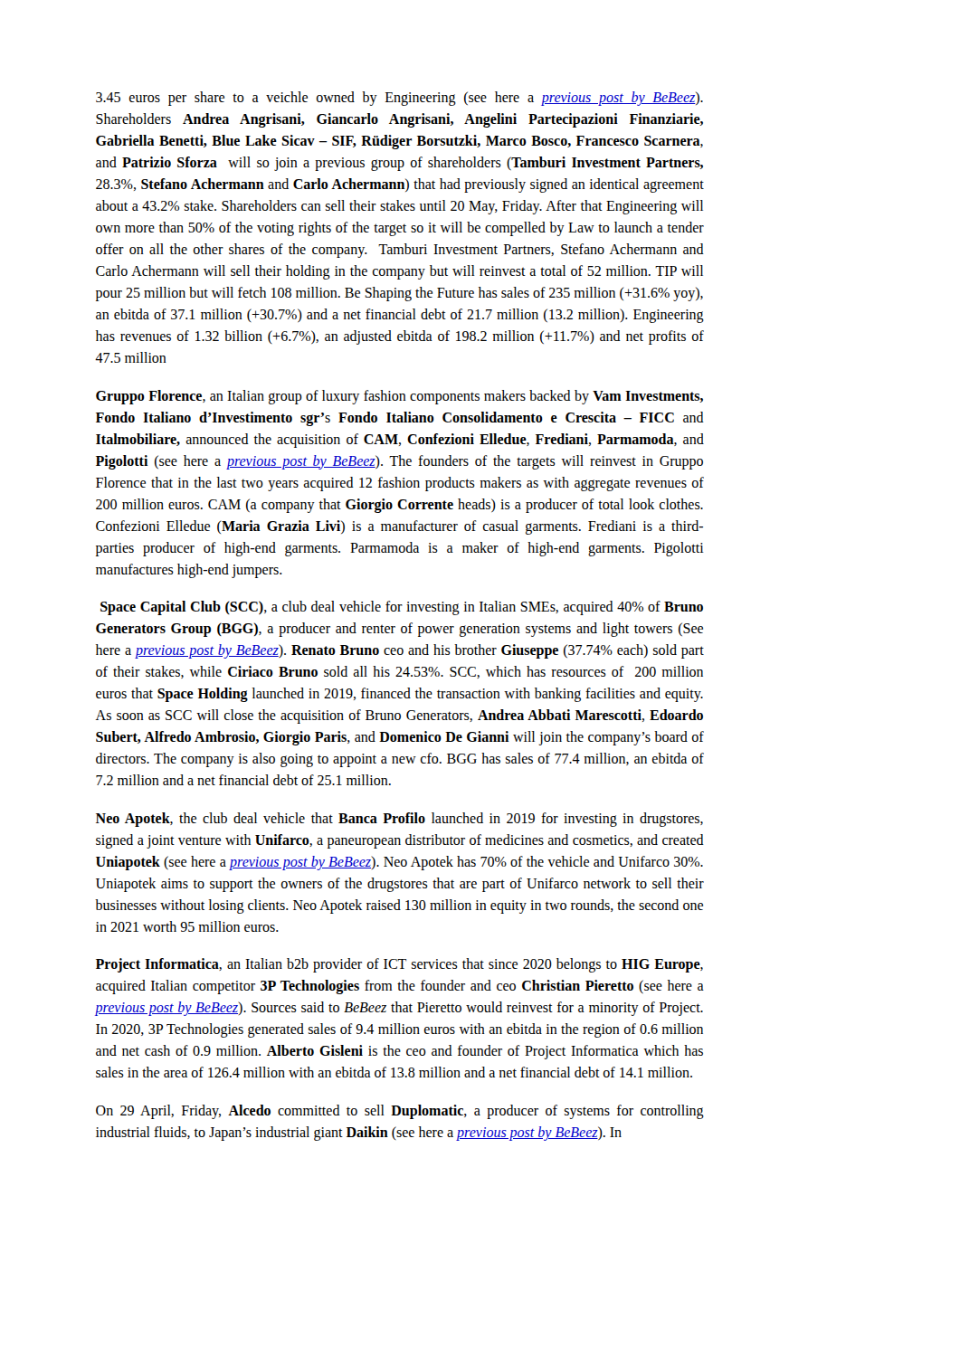3.45 euros per share to a veichle owned by Engineering (see here a previous post by BeBeez). Shareholders Andrea Angrisani, Giancarlo Angrisani, Angelini Partecipazioni Finanziarie, Gabriella Benetti, Blue Lake Sicav – SIF, Rüdiger Borsutzki, Marco Bosco, Francesco Scarnera, and Patrizio Sforza will so join a previous group of shareholders (Tamburi Investment Partners, 28.3%, Stefano Achermann and Carlo Achermann) that had previously signed an identical agreement about a 43.2% stake. Shareholders can sell their stakes until 20 May, Friday. After that Engineering will own more than 50% of the voting rights of the target so it will be compelled by Law to launch a tender offer on all the other shares of the company. Tamburi Investment Partners, Stefano Achermann and Carlo Achermann will sell their holding in the company but will reinvest a total of 52 million. TIP will pour 25 million but will fetch 108 million. Be Shaping the Future has sales of 235 million (+31.6% yoy), an ebitda of 37.1 million (+30.7%) and a net financial debt of 21.7 million (13.2 million). Engineering has revenues of 1.32 billion (+6.7%), an adjusted ebitda of 198.2 million (+11.7%) and net profits of 47.5 million
Gruppo Florence, an Italian group of luxury fashion components makers backed by Vam Investments, Fondo Italiano d’Investimento sgr’s Fondo Italiano Consolidamento e Crescita – FICC and Italmobiliare, announced the acquisition of CAM, Confezioni Elledue, Frediani, Parmamoda, and Pigolotti (see here a previous post by BeBeez). The founders of the targets will reinvest in Gruppo Florence that in the last two years acquired 12 fashion products makers as with aggregate revenues of 200 million euros. CAM (a company that Giorgio Corrente heads) is a producer of total look clothes. Confezioni Elledue (Maria Grazia Livi) is a manufacturer of casual garments. Frediani is a third-parties producer of high-end garments. Parmamoda is a maker of high-end garments. Pigolotti manufactures high-end jumpers.
Space Capital Club (SCC), a club deal vehicle for investing in Italian SMEs, acquired 40% of Bruno Generators Group (BGG), a producer and renter of power generation systems and light towers (See here a previous post by BeBeez). Renato Bruno ceo and his brother Giuseppe (37.74% each) sold part of their stakes, while Ciriaco Bruno sold all his 24.53%. SCC, which has resources of 200 million euros that Space Holding launched in 2019, financed the transaction with banking facilities and equity. As soon as SCC will close the acquisition of Bruno Generators, Andrea Abbati Marescotti, Edoardo Subert, Alfredo Ambrosio, Giorgio Paris, and Domenico De Gianni will join the company’s board of directors. The company is also going to appoint a new cfo. BGG has sales of 77.4 million, an ebitda of 7.2 million and a net financial debt of 25.1 million.
Neo Apotek, the club deal vehicle that Banca Profilo launched in 2019 for investing in drugstores, signed a joint venture with Unifarco, a paneuropean distributor of medicines and cosmetics, and created Uniapotek (see here a previous post by BeBeez). Neo Apotek has 70% of the vehicle and Unifarco 30%. Uniapotek aims to support the owners of the drugstores that are part of Unifarco network to sell their businesses without losing clients. Neo Apotek raised 130 million in equity in two rounds, the second one in 2021 worth 95 million euros.
Project Informatica, an Italian b2b provider of ICT services that since 2020 belongs to HIG Europe, acquired Italian competitor 3P Technologies from the founder and ceo Christian Pieretto (see here a previous post by BeBeez). Sources said to BeBeez that Pieretto would reinvest for a minority of Project. In 2020, 3P Technologies generated sales of 9.4 million euros with an ebitda in the region of 0.6 million and net cash of 0.9 million. Alberto Gisleni is the ceo and founder of Project Informatica which has sales in the area of 126.4 million with an ebitda of 13.8 million and a net financial debt of 14.1 million.
On 29 April, Friday, Alcedo committed to sell Duplomatic, a producer of systems for controlling industrial fluids, to Japan’s industrial giant Daikin (see here a previous post by BeBeez). In